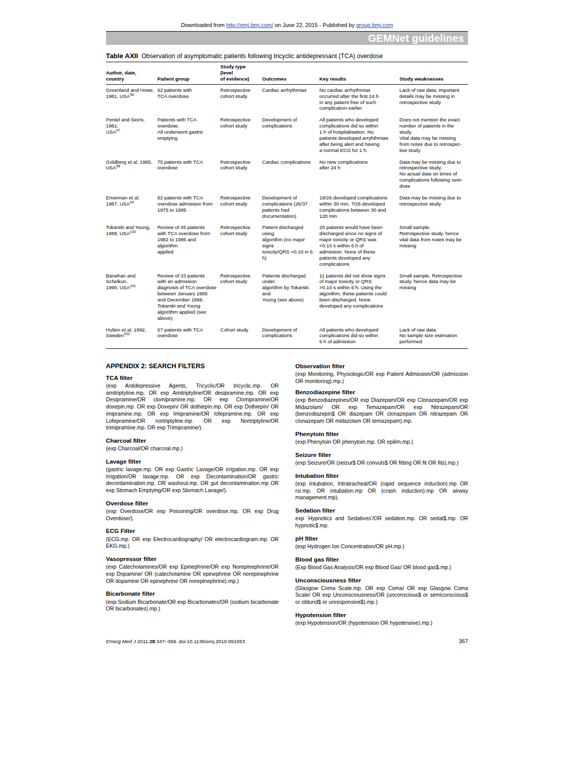Downloaded from http://emj.bmj.com/ on June 22, 2015 - Published by group.bmj.com
GEMNet guidelines
Table AXII Observation of asymptomatic patients following tricyclic antidepressant (TCA) overdose
| Author, date, country | Patient group | Study type (level of evidence) | Outcomes | Key results | Study weaknesses |
| --- | --- | --- | --- | --- | --- |
| Greenland and Howe, 1981, USA 96 | 62 patients with TCA overdose | Retrospective cohort study | Cardiac arrhythmias | No cardiac arrhythmias occurred after the first 24 h in any patient free of such complication earlier | Lack of raw data; important details may be missing in retrospective study |
| Pentel and Sioris, 1981, USA 97 | Patients with TCA overdose. All underwent gastric emptying | Retrospective cohort study | Development of complications | All patients who developed complications did so within 1 h of hospitalisation. No patients developed arryhthmias after being alert and having a normal ECG for 1 h. | Does not mention the exact number of patients in the study. Vital data may be missing from notes due to retrospec- tive study |
| Goldberg et al , 1985, USA 98 | 75 patients with TCA overdose | Retrospective cohort study | Cardiac complications | No new complications after 24 h | Data may be missing due to retrospective study. No actual data on times of complications following over- dose |
| Emerman et al , 1987, USA 99 | 92 patients with TCA overdose admission from 1975 to 1985 | Retrospective cohort study | Development of complications (26/37 patients had documentation) | 19/26 developed complications within 30 min. 7/26 developed complications between 30 and 120 min | Data may be missing due to retrospective study |
| Tokarski and Young, 1988, USA 100 | Review of 45 patients with TCA overdose from 1982 to 1985 and algorithm applied | Retrospective cohort study | Patient discharged using algorithm (no major signs toxicity/QRS <0.10 in 6 h) | 20 patients would have been discharged since no signs of major toxicity or QRS was <0.10 s within 6 h of admission. None of these patients developed any complications | Small sample. Retrospective study, hence vital data from notes may be missing |
| Banahan and Schelkun, 1990, USA 101 | Review of 33 patients with an admission diagnosis of TCA overdose between January 1985 and December 1988. Tokarski and Young algorithm applied (see above) | Retrospective cohort study | Patients discharged under algorithm by Tokarski and Young (see above) | 11 patients did not show signs of major toxicity or QRS >0.10 s within 6 h. Using the algorithm, these patients could been discharged. None developed any complications | Small sample. Retrospective study, hence data may be missing |
| Hulten et al , 1992, Sweden 102 | 67 patients with TCA overdose | Cohort study | Development of complications | All patients who developed complications did so within 6 h of admission | Lack of raw data. No sample size estimation performed |
APPENDIX 2: SEARCH FILTERS
TCA filter
(exp Antidepressive Agents, Tricyclic/OR tricyclic.mp. OR amitriptyline.mp. OR exp Amitriptyline/OR desipramine.mp. OR exp Desipramine/OR clomipramine.mp. OR exp Clomipramine/OR doxepin.mp. OR exp Doxepin/ OR dothiepin.mp. OR exp Dothiepin/ OR imipramine.mp. OR exp Imipramine/OR lofepramine.mp. OR exp Lofepramine/OR nortriptyline.mp. OR exp Nortriptyline/OR trimipramine.mp. OR exp Trimipramine/).
Charcoal filter
(exp Charcoal/OR charcoal.mp.)
Lavage filter
(gastric lavage.mp. OR exp Gastric Lavage/OR irrigation.mp. OR exp Irrigation/OR lavage.mp. OR exp Decontamination/OR gastric decontamination.mp. OR washout.mp. OR gut decontamination.mp OR exp Stomach Emptying/OR exp Stomach Lavage/).
Overdose filter
(exp Overdose/OR exp Poisoning/OR overdose.mp. OR exp Drug Overdose/).
ECG Filter
(ECG.mp. OR exp Electrocardiography/ OR electrocardiogram.mp. OR EKG.mp.)
Vasopressor filter
(exp Catecholamines/OR exp Epinephrine/OR exp Norepinephrine/OR exp Dopamine/ OR (catecholamine OR epinephrine OR norepinephrine OR dopamine OR epinephrine OR norepinephrine).mp.)
Bicarbonate filter
(exp Sodium Bicarbonate/OR exp Bicarbonates/OR (sodium bicarbonate OR bicarbonates).mp.)
Observation filter
(exp Monitoring, Physiologic/OR exp Patient Admission/OR (admission OR monitoring).mp.)
Benzodiazepine filter
(exp Benzodiazepines/OR exp Diazepam/OR exp Clonazepam/OR exp Midazolam/ OR exp Temazepam/OR exp Nitrazepam/OR (benzodiazepin$ OR diazepam OR clonazepam OR nitrazepam OR clonazepam OR midazolam OR temazepam).mp.
Phenytoin filter
(exp Phenytoin OR phenytoin.mp. OR epilim.mp.)
Seizure filter
(exp Seizure/OR (seizur$ OR convuls$ OR fitting OR fit OR fits).mp.)
Intubation filter
(exp Intubation, Intratracheal/OR (rapid sequence induction).mp OR rsi.mp. OR intubation.mp OR (crash induction).mp OR airway management.mp).
Sedation filter
exp ‘Hypnotics and Sedatives’/OR sedation.mp. OR sedat$.mp. OR hypnotic$.mp.
pH filter
(exp Hydrogen Ion Concentration/OR pH.mp.)
Blood gas filter
(Exp Blood Gas Analysis/OR exp Blood Gas/ OR blood gas$.mp.)
Unconsciousness filter
(Glasgow Coma Scale.mp. OR exp Coma/ OR exp Glasgow Coma Scale/ OR exp Unconsciousness/OR (unconscious$ or semiconscious$ or obtund$ or unresponsive$).mp.)
Hypotension filter
(exp Hypotension/OR (hypotension OR hypotensive).mp.)
Emerg Med J 2011;28:347–368. doi:10.1136/emj.2010.091553
367